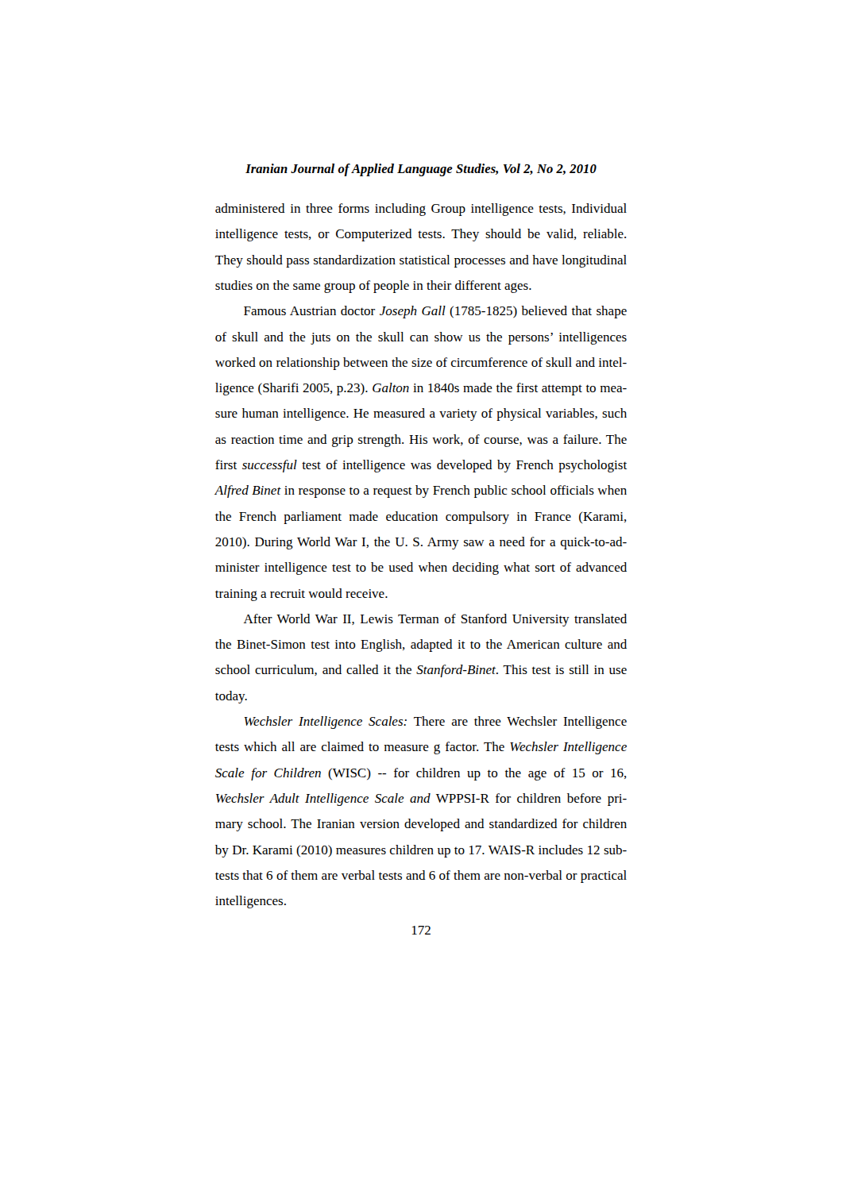Iranian Journal of Applied Language Studies, Vol 2, No 2, 2010
administered in three forms including Group intelligence tests, Individual intelligence tests, or Computerized tests. They should be valid, reliable. They should pass standardization statistical processes and have longitudinal studies on the same group of people in their different ages.
Famous Austrian doctor Joseph Gall (1785-1825) believed that shape of skull and the juts on the skull can show us the persons’ intelligences worked on relationship between the size of circumference of skull and intelligence (Sharifi 2005, p.23). Galton in 1840s made the first attempt to measure human intelligence. He measured a variety of physical variables, such as reaction time and grip strength. His work, of course, was a failure. The first successful test of intelligence was developed by French psychologist Alfred Binet in response to a request by French public school officials when the French parliament made education compulsory in France (Karami, 2010). During World War I, the U. S. Army saw a need for a quick-to-administer intelligence test to be used when deciding what sort of advanced training a recruit would receive.
After World War II, Lewis Terman of Stanford University translated the Binet-Simon test into English, adapted it to the American culture and school curriculum, and called it the Stanford-Binet. This test is still in use today.
Wechsler Intelligence Scales: There are three Wechsler Intelligence tests which all are claimed to measure g factor. The Wechsler Intelligence Scale for Children (WISC) -- for children up to the age of 15 or 16, Wechsler Adult Intelligence Scale and WPPSI-R for children before primary school. The Iranian version developed and standardized for children by Dr. Karami (2010) measures children up to 17. WAIS-R includes 12 sub-tests that 6 of them are verbal tests and 6 of them are non-verbal or practical intelligences.
172